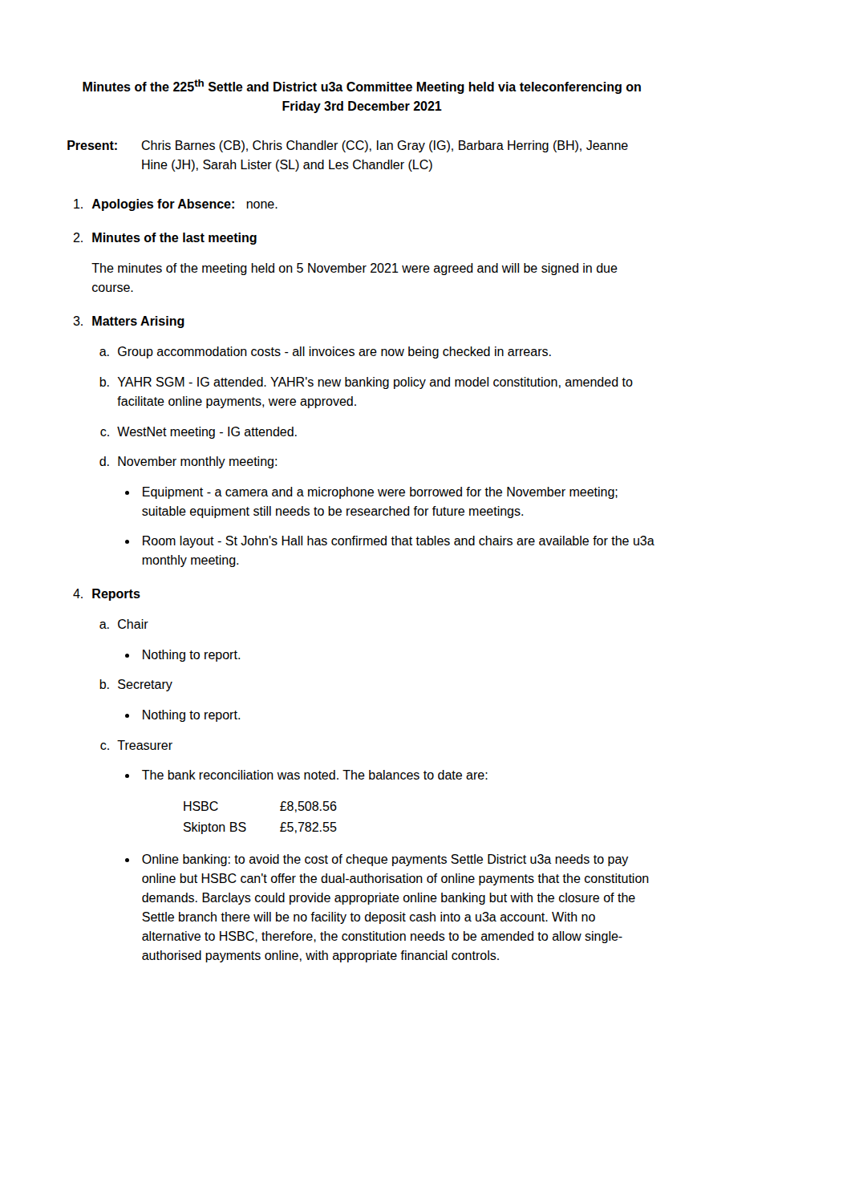Minutes of the 225th Settle and District u3a Committee Meeting held via teleconferencing on Friday 3rd December 2021
Present:
Chris Barnes (CB), Chris Chandler (CC), Ian Gray (IG), Barbara Herring (BH), Jeanne Hine (JH), Sarah Lister (SL) and Les Chandler (LC)
Apologies for Absence: none.
Minutes of the last meeting
The minutes of the meeting held on 5 November 2021 were agreed and will be signed in due course.
Matters Arising
Group accommodation costs - all invoices are now being checked in arrears.
YAHR SGM - IG attended. YAHR's new banking policy and model constitution, amended to facilitate online payments, were approved.
WestNet meeting - IG attended.
November monthly meeting:
Equipment - a camera and a microphone were borrowed for the November meeting; suitable equipment still needs to be researched for future meetings.
Room layout - St John's Hall has confirmed that tables and chairs are available for the u3a monthly meeting.
Reports
Chair
Nothing to report.
Secretary
Nothing to report.
Treasurer
The bank reconciliation was noted. The balances to date are:
| HSBC | £8,508.56 |
| Skipton BS | £5,782.55 |
Online banking: to avoid the cost of cheque payments Settle District u3a needs to pay online but HSBC can't offer the dual-authorisation of online payments that the constitution demands. Barclays could provide appropriate online banking but with the closure of the Settle branch there will be no facility to deposit cash into a u3a account. With no alternative to HSBC, therefore, the constitution needs to be amended to allow single-authorised payments online, with appropriate financial controls.